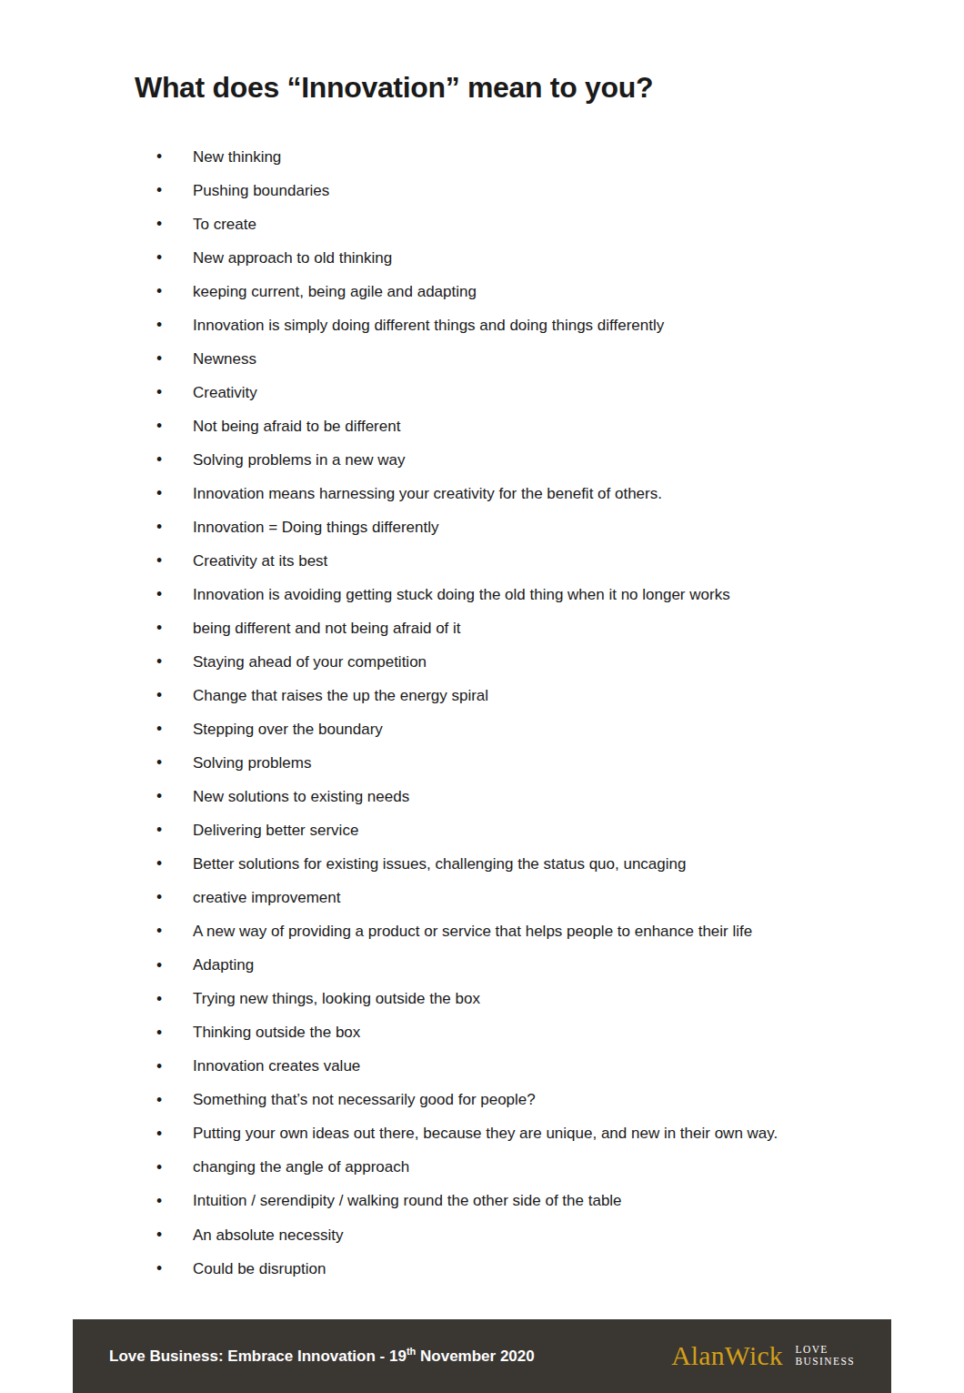What does “Innovation” mean to you?
New thinking
Pushing boundaries
To create
New approach to old thinking
keeping current, being agile and adapting
Innovation is simply doing different things and doing things differently
Newness
Creativity
Not being afraid to be different
Solving problems in a new way
Innovation means harnessing your creativity for the benefit of others.
Innovation = Doing things differently
Creativity at its best
Innovation is avoiding getting stuck doing the old thing when it no longer works
being different and not being afraid of it
Staying ahead of your competition
Change that raises the up the energy spiral
Stepping over the boundary
Solving problems
New solutions to existing needs
Delivering better service
Better solutions for existing issues, challenging the status quo, uncaging
creative improvement
A new way of providing a product or service that helps people to enhance their life
Adapting
Trying new things, looking outside the box
Thinking outside the box
Innovation creates value
Something that’s not necessarily good for people?
Putting your own ideas out there, because they are unique, and new in their own way.
changing the angle of approach
Intuition / serendipity / walking round the other side of the table
An absolute necessity
Could be disruption
Love Business: Embrace Innovation - 19th November 2020
AlanWick Love Business